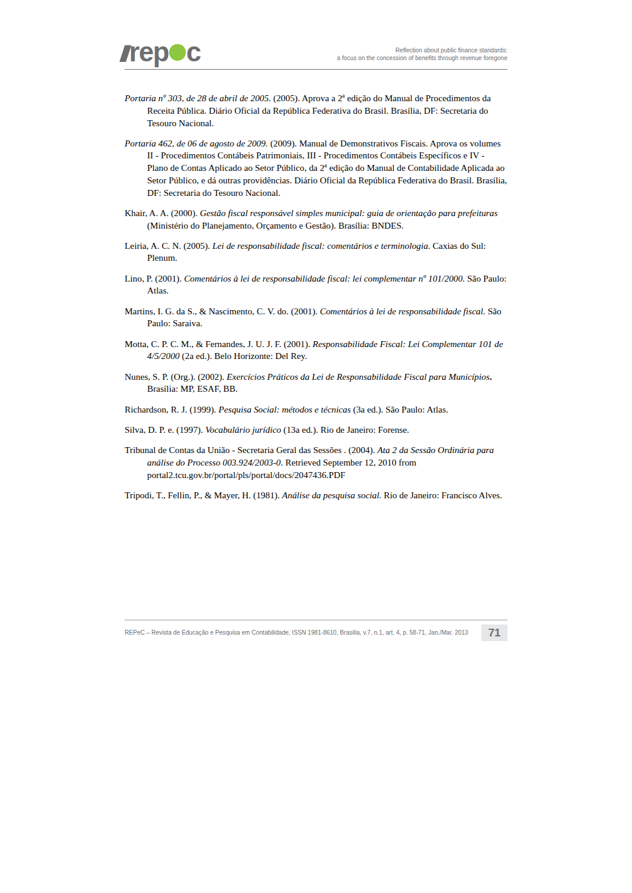rep c
Reflection about public finance standards:
a focus on the concession of benefits through revenue foregone
Portaria nº 303, de 28 de abril de 2005. (2005). Aprova a 2ª edição do Manual de Procedimentos da Receita Pública. Diário Oficial da República Federativa do Brasil. Brasília, DF: Secretaria do Tesouro Nacional.
Portaria 462, de 06 de agosto de 2009. (2009). Manual de Demonstrativos Fiscais. Aprova os volumes II - Procedimentos Contábeis Patrimoniais, III - Procedimentos Contábeis Específicos e IV - Plano de Contas Aplicado ao Setor Público, da 2ª edição do Manual de Contabilidade Aplicada ao Setor Público, e dá outras providências. Diário Oficial da República Federativa do Brasil. Brasília, DF: Secretaria do Tesouro Nacional.
Khair, A. A. (2000). Gestão fiscal responsável simples municipal: guia de orientação para prefeituras (Ministério do Planejamento, Orçamento e Gestão). Brasília: BNDES.
Leiria, A. C. N. (2005). Lei de responsabilidade fiscal: comentários e terminologia. Caxias do Sul: Plenum.
Lino, P. (2001). Comentários à lei de responsabilidade fiscal: lei complementar nº 101/2000. São Paulo: Atlas.
Martins, I. G. da S., & Nascimento, C. V. do. (2001). Comentários à lei de responsabilidade fiscal. São Paulo: Saraiva.
Motta, C. P. C. M., & Fernandes, J. U. J. F. (2001). Responsabilidade Fiscal: Lei Complementar 101 de 4/5/2000 (2a ed.). Belo Horizonte: Del Rey.
Nunes, S. P. (Org.). (2002). Exercícios Práticos da Lei de Responsabilidade Fiscal para Municípios. Brasília: MP, ESAF, BB.
Richardson, R. J. (1999). Pesquisa Social: métodos e técnicas (3a ed.). São Paulo: Atlas.
Silva, D. P. e. (1997). Vocabulário jurídico (13a ed.). Rio de Janeiro: Forense.
Tribunal de Contas da União - Secretaria Geral das Sessões . (2004). Ata 2 da Sessão Ordinária para análise do Processo 003.924/2003-0. Retrieved September 12, 2010 from portal2.tcu.gov.br/portal/pls/portal/docs/2047436.PDF
Tripodi, T., Fellin, P., & Mayer, H. (1981). Análise da pesquisa social. Rio de Janeiro: Francisco Alves.
REPeC – Revista de Educação e Pesquisa em Contabilidade, ISSN 1981-8610, Brasilia, v.7, n.1, art. 4, p. 58-71, Jan./Mar. 2013
71